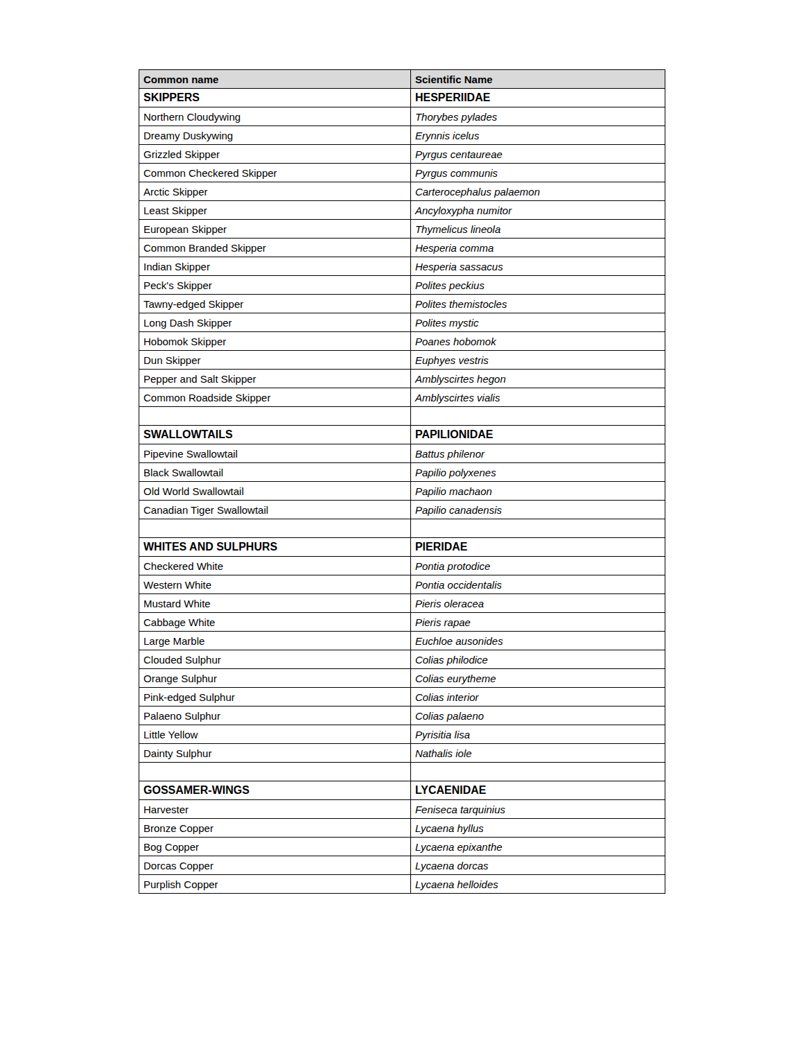| Common name | Scientific Name |
| --- | --- |
| SKIPPERS | HESPERIIDAE |
| Northern Cloudywing | Thorybes pylades |
| Dreamy Duskywing | Erynnis icelus |
| Grizzled Skipper | Pyrgus centaureae |
| Common Checkered Skipper | Pyrgus communis |
| Arctic Skipper | Carterocephalus palaemon |
| Least Skipper | Ancyloxypha numitor |
| European Skipper | Thymelicus lineola |
| Common Branded Skipper | Hesperia comma |
| Indian Skipper | Hesperia sassacus |
| Peck's Skipper | Polites peckius |
| Tawny-edged Skipper | Polites themistocles |
| Long Dash Skipper | Polites mystic |
| Hobomok Skipper | Poanes hobomok |
| Dun Skipper | Euphyes vestris |
| Pepper and Salt Skipper | Amblyscirtes hegon |
| Common Roadside Skipper | Amblyscirtes vialis |
| SWALLOWTAILS | PAPILIONIDAE |
| Pipevine Swallowtail | Battus philenor |
| Black Swallowtail | Papilio polyxenes |
| Old World Swallowtail | Papilio machaon |
| Canadian Tiger Swallowtail | Papilio canadensis |
| WHITES AND SULPHURS | PIERIDAE |
| Checkered White | Pontia protodice |
| Western White | Pontia occidentalis |
| Mustard White | Pieris oleracea |
| Cabbage White | Pieris rapae |
| Large Marble | Euchloe ausonides |
| Clouded Sulphur | Colias philodice |
| Orange Sulphur | Colias eurytheme |
| Pink-edged Sulphur | Colias interior |
| Palaeno Sulphur | Colias palaeno |
| Little Yellow | Pyrisitia lisa |
| Dainty Sulphur | Nathalis iole |
| GOSSAMER-WINGS | LYCAENIDAE |
| Harvester | Feniseca tarquinius |
| Bronze Copper | Lycaena hyllus |
| Bog Copper | Lycaena epixanthe |
| Dorcas Copper | Lycaena dorcas |
| Purplish Copper | Lycaena helloides |